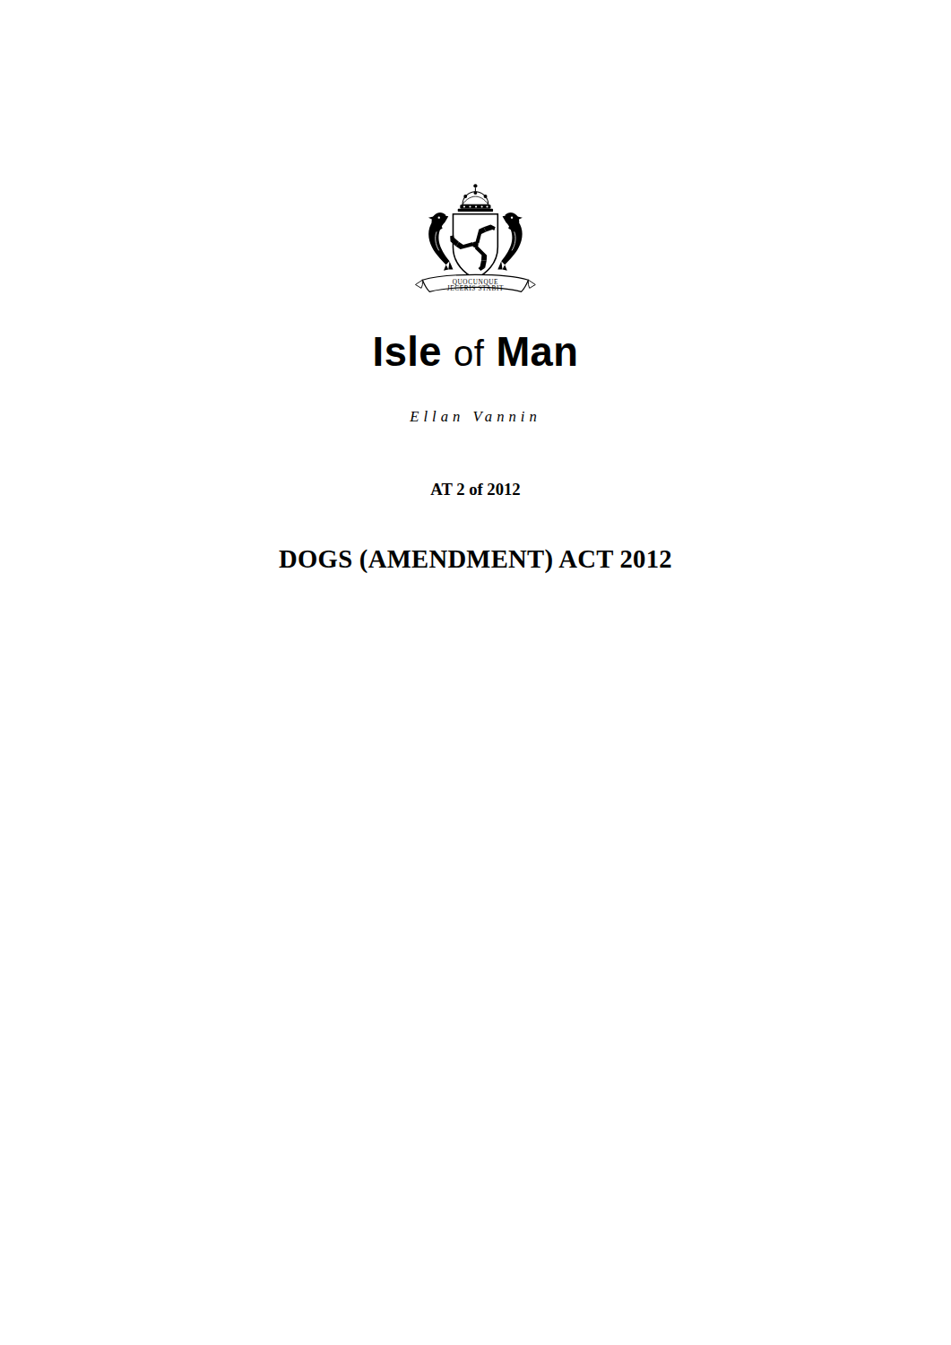QUOCUNQUE JECERIS STABIT
Isle of Man
Ellan Vannin
AT 2 of 2012
DOGS (AMENDMENT) ACT 2012